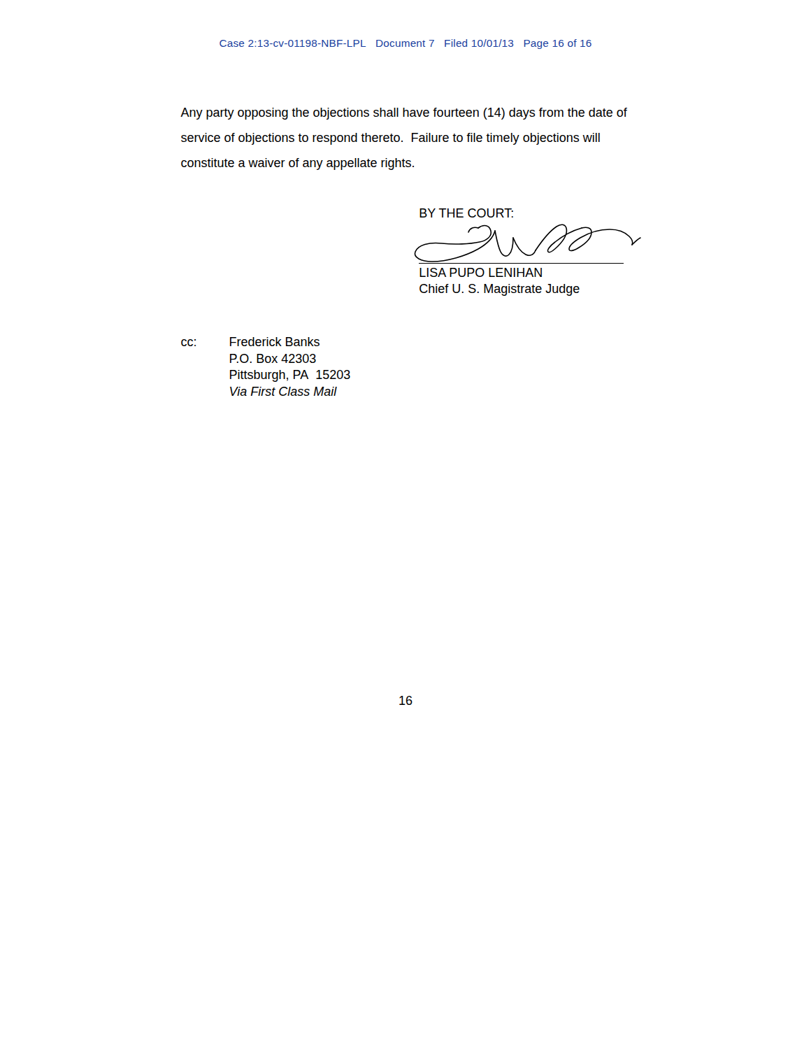Case 2:13-cv-01198-NBF-LPL Document 7 Filed 10/01/13 Page 16 of 16
Any party opposing the objections shall have fourteen (14) days from the date of service of objections to respond thereto. Failure to file timely objections will constitute a waiver of any appellate rights.
BY THE COURT:
LISA PUPO LENIHAN
Chief U. S. Magistrate Judge
cc:
Frederick Banks
P.O. Box 42303
Pittsburgh, PA 15203
Via First Class Mail
16